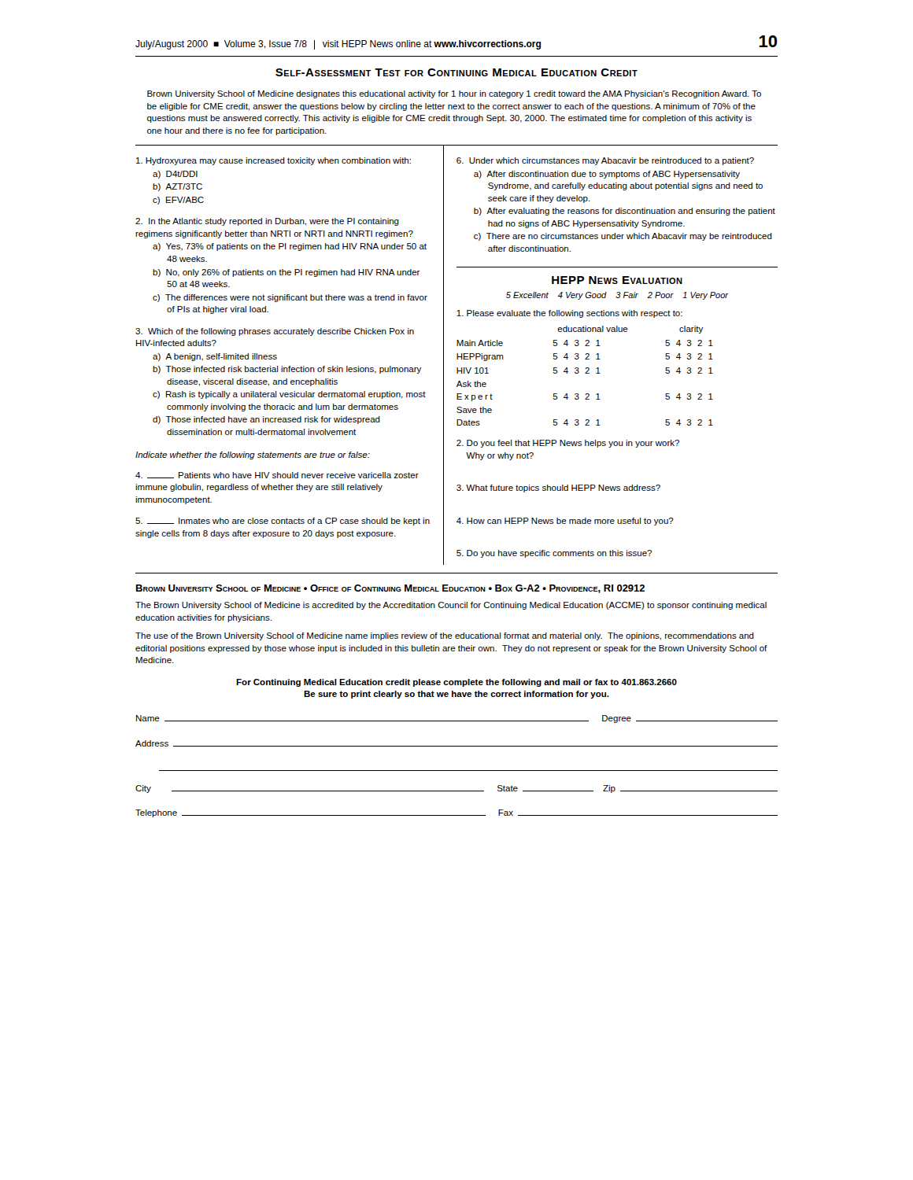July/August 2000 ■ Volume 3, Issue 7/8 visit HEPP News online at www.hivcorrections.org
10
Self-Assessment Test for Continuing Medical Education Credit
Brown University School of Medicine designates this educational activity for 1 hour in category 1 credit toward the AMA Physician's Recognition Award. To be eligible for CME credit, answer the questions below by circling the letter next to the correct answer to each of the questions. A minimum of 70% of the questions must be answered correctly. This activity is eligible for CME credit through Sept. 30, 2000. The estimated time for completion of this activity is one hour and there is no fee for participation.
1. Hydroxyurea may cause increased toxicity when combination with:
a) D4t/DDI
b) AZT/3TC
c) EFV/ABC
2. In the Atlantic study reported in Durban, were the PI containing regimens significantly better than NRTI or NRTI and NNRTI regimen?
a) Yes, 73% of patients on the PI regimen had HIV RNA under 50 at 48 weeks.
b) No, only 26% of patients on the PI regimen had HIV RNA under 50 at 48 weeks.
c) The differences were not significant but there was a trend in favor of PIs at higher viral load.
3. Which of the following phrases accurately describe Chicken Pox in HIV-infected adults?
a) A benign, self-limited illness
b) Those infected risk bacterial infection of skin lesions, pulmonary disease, visceral disease, and encephalitis
c) Rash is typically a unilateral vesicular dermatomal eruption, most commonly involving the thoracic and lum bar dermatomes
d) Those infected have an increased risk for widespread dissemination or multi-dermatomal involvement
Indicate whether the following statements are true or false:
4. Patients who have HIV should never receive varicella zoster immune globulin, regardless of whether they are still relatively immunocompetent.
5. Inmates who are close contacts of a CP case should be kept in single cells from 8 days after exposure to 20 days post exposure.
6. Under which circumstances may Abacavir be reintroduced to a patient?
a) After discontinuation due to symptoms of ABC Hypersensativity Syndrome, and carefully educating about potential signs and need to seek care if they develop.
b) After evaluating the reasons for discontinuation and ensuring the patient had no signs of ABC Hypersensativity Syndrome.
c) There are no circumstances under which Abacavir may be reintroduced after discontinuation.
HEPP News Evaluation
5 Excellent 4 Very Good 3 Fair 2 Poor 1 Very Poor
1. Please evaluate the following sections with respect to:
| | educational value | clarity |
| --- | --- | --- |
| Main Article | 5 4 3 2 1 | 5 4 3 2 1 |
| HEPPigram | 5 4 3 2 1 | 5 4 3 2 1 |
| HIV 101 | 5 4 3 2 1 | 5 4 3 2 1 |
| Ask the Expert | 5 4 3 2 1 | 5 4 3 2 1 |
| Save the Dates | 5 4 3 2 1 | 5 4 3 2 1 |
2. Do you feel that HEPP News helps you in your work?
Why or why not?
3. What future topics should HEPP News address?
4. How can HEPP News be made more useful to you?
5. Do you have specific comments on this issue?
Brown University School of Medicine • Office of Continuing Medical Education • Box G-A2 • Providence, RI 02912
The Brown University School of Medicine is accredited by the Accreditation Council for Continuing Medical Education (ACCME) to sponsor continuing medical education activities for physicians.
The use of the Brown University School of Medicine name implies review of the educational format and material only. The opinions, recommendations and editorial positions expressed by those whose input is included in this bulletin are their own. They do not represent or speak for the Brown University School of Medicine.
For Continuing Medical Education credit please complete the following and mail or fax to 401.863.2660
Be sure to print clearly so that we have the correct information for you.
Name Degree
Address
City State Zip
Telephone Fax